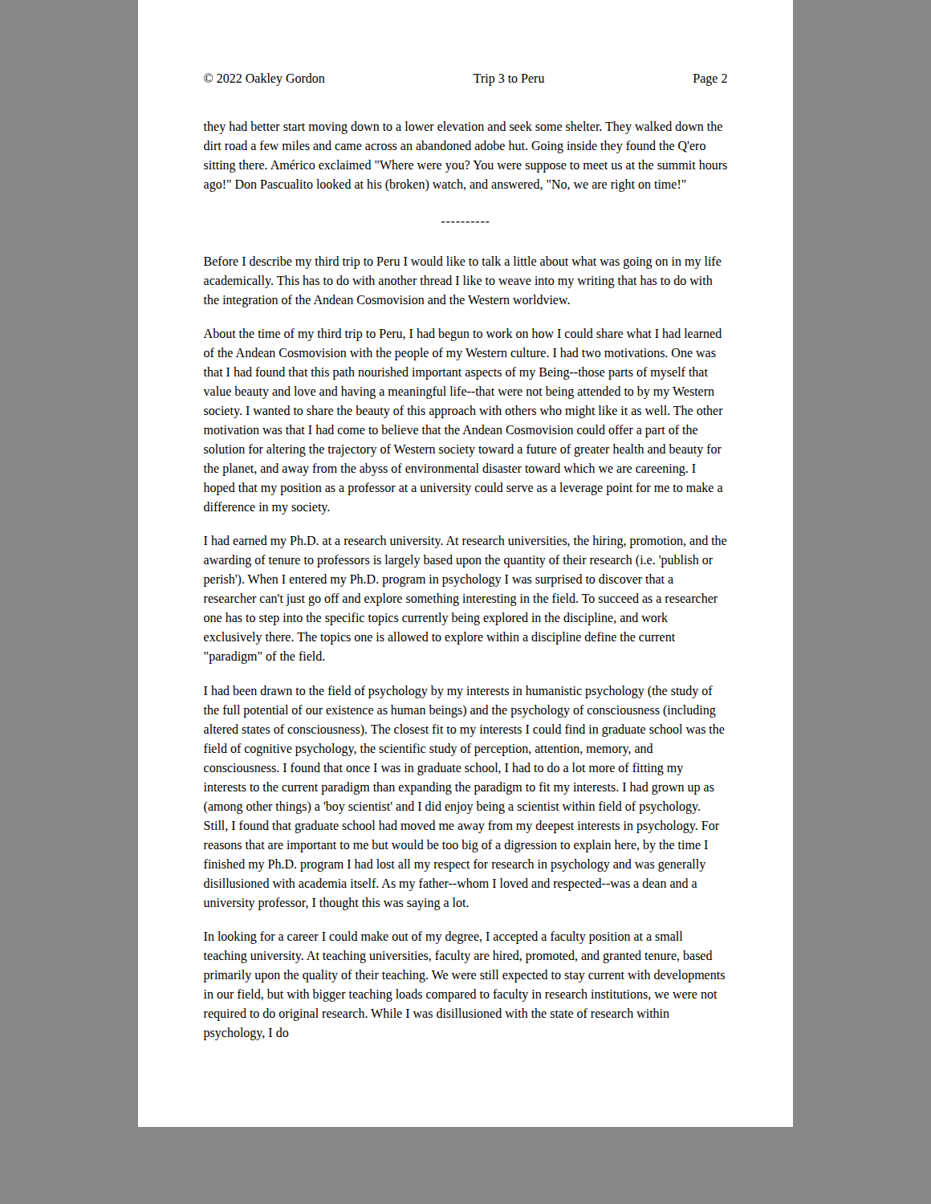© 2022 Oakley Gordon Trip 3 to Peru Page 2
they had better start moving down to a lower elevation and seek some shelter. They walked down the dirt road a few miles and came across an abandoned adobe hut. Going inside they found the Q'ero sitting there. Américo exclaimed "Where were you? You were suppose to meet us at the summit hours ago!" Don Pascualito looked at his (broken) watch, and answered, "No, we are right on time!"
----------
Before I describe my third trip to Peru I would like to talk a little about what was going on in my life academically. This has to do with another thread I like to weave into my writing that has to do with the integration of the Andean Cosmovision and the Western worldview.
About the time of my third trip to Peru, I had begun to work on how I could share what I had learned of the Andean Cosmovision with the people of my Western culture. I had two motivations. One was that I had found that this path nourished important aspects of my Being--those parts of myself that value beauty and love and having a meaningful life--that were not being attended to by my Western society. I wanted to share the beauty of this approach with others who might like it as well. The other motivation was that I had come to believe that the Andean Cosmovision could offer a part of the solution for altering the trajectory of Western society toward a future of greater health and beauty for the planet, and away from the abyss of environmental disaster toward which we are careening. I hoped that my position as a professor at a university could serve as a leverage point for me to make a difference in my society.
I had earned my Ph.D. at a research university. At research universities, the hiring, promotion, and the awarding of tenure to professors is largely based upon the quantity of their research (i.e. 'publish or perish'). When I entered my Ph.D. program in psychology I was surprised to discover that a researcher can't just go off and explore something interesting in the field. To succeed as a researcher one has to step into the specific topics currently being explored in the discipline, and work exclusively there. The topics one is allowed to explore within a discipline define the current "paradigm" of the field.
I had been drawn to the field of psychology by my interests in humanistic psychology (the study of the full potential of our existence as human beings) and the psychology of consciousness (including altered states of consciousness). The closest fit to my interests I could find in graduate school was the field of cognitive psychology, the scientific study of perception, attention, memory, and consciousness. I found that once I was in graduate school, I had to do a lot more of fitting my interests to the current paradigm than expanding the paradigm to fit my interests. I had grown up as (among other things) a 'boy scientist' and I did enjoy being a scientist within field of psychology. Still, I found that graduate school had moved me away from my deepest interests in psychology. For reasons that are important to me but would be too big of a digression to explain here, by the time I finished my Ph.D. program I had lost all my respect for research in psychology and was generally disillusioned with academia itself. As my father--whom I loved and respected--was a dean and a university professor, I thought this was saying a lot.
In looking for a career I could make out of my degree, I accepted a faculty position at a small teaching university. At teaching universities, faculty are hired, promoted, and granted tenure, based primarily upon the quality of their teaching. We were still expected to stay current with developments in our field, but with bigger teaching loads compared to faculty in research institutions, we were not required to do original research. While I was disillusioned with the state of research within psychology, I do